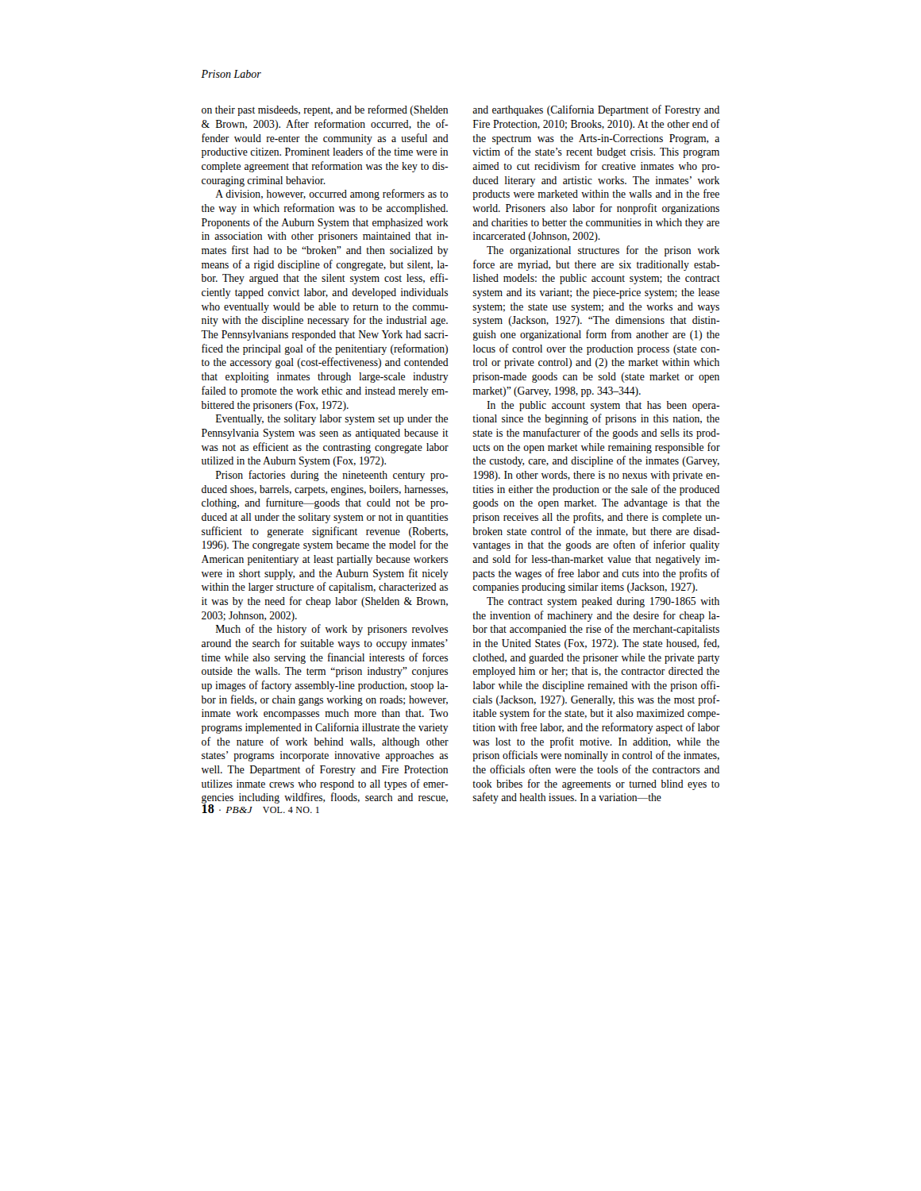Prison Labor
on their past misdeeds, repent, and be reformed (Shelden & Brown, 2003). After reformation occurred, the offender would re-enter the community as a useful and productive citizen. Prominent leaders of the time were in complete agreement that reformation was the key to discouraging criminal behavior.
A division, however, occurred among reformers as to the way in which reformation was to be accomplished. Proponents of the Auburn System that emphasized work in association with other prisoners maintained that inmates first had to be “broken” and then socialized by means of a rigid discipline of congregate, but silent, labor. They argued that the silent system cost less, efficiently tapped convict labor, and developed individuals who eventually would be able to return to the community with the discipline necessary for the industrial age. The Pennsylvanians responded that New York had sacrificed the principal goal of the penitentiary (reformation) to the accessory goal (cost-effectiveness) and contended that exploiting inmates through large-scale industry failed to promote the work ethic and instead merely embittered the prisoners (Fox, 1972).
Eventually, the solitary labor system set up under the Pennsylvania System was seen as antiquated because it was not as efficient as the contrasting congregate labor utilized in the Auburn System (Fox, 1972).
Prison factories during the nineteenth century produced shoes, barrels, carpets, engines, boilers, harnesses, clothing, and furniture—goods that could not be produced at all under the solitary system or not in quantities sufficient to generate significant revenue (Roberts, 1996). The congregate system became the model for the American penitentiary at least partially because workers were in short supply, and the Auburn System fit nicely within the larger structure of capitalism, characterized as it was by the need for cheap labor (Shelden & Brown, 2003; Johnson, 2002).
Much of the history of work by prisoners revolves around the search for suitable ways to occupy inmates’ time while also serving the financial interests of forces outside the walls. The term “prison industry” conjures up images of factory assembly-line production, stoop labor in fields, or chain gangs working on roads; however, inmate work encompasses much more than that. Two programs implemented in California illustrate the variety of the nature of work behind walls, although other states’ programs incorporate innovative approaches as well. The Department of Forestry and Fire Protection utilizes inmate crews who respond to all types of emergencies including wildfires, floods, search and rescue, and earthquakes (California Department of Forestry and Fire Protection, 2010; Brooks, 2010). At the other end of the spectrum was the Arts-in-Corrections Program, a victim of the state’s recent budget crisis. This program aimed to cut recidivism for creative inmates who produced literary and artistic works. The inmates’ work products were marketed within the walls and in the free world. Prisoners also labor for nonprofit organizations and charities to better the communities in which they are incarcerated (Johnson, 2002).
The organizational structures for the prison work force are myriad, but there are six traditionally established models: the public account system; the contract system and its variant; the piece-price system; the lease system; the state use system; and the works and ways system (Jackson, 1927). “The dimensions that distinguish one organizational form from another are (1) the locus of control over the production process (state control or private control) and (2) the market within which prison-made goods can be sold (state market or open market)” (Garvey, 1998, pp. 343–344).
In the public account system that has been operational since the beginning of prisons in this nation, the state is the manufacturer of the goods and sells its products on the open market while remaining responsible for the custody, care, and discipline of the inmates (Garvey, 1998). In other words, there is no nexus with private entities in either the production or the sale of the produced goods on the open market. The advantage is that the prison receives all the profits, and there is complete unbroken state control of the inmate, but there are disadvantages in that the goods are often of inferior quality and sold for less-than-market value that negatively impacts the wages of free labor and cuts into the profits of companies producing similar items (Jackson, 1927).
The contract system peaked during 1790-1865 with the invention of machinery and the desire for cheap labor that accompanied the rise of the merchant-capitalists in the United States (Fox, 1972). The state housed, fed, clothed, and guarded the prisoner while the private party employed him or her; that is, the contractor directed the labor while the discipline remained with the prison officials (Jackson, 1927). Generally, this was the most profitable system for the state, but it also maximized competition with free labor, and the reformatory aspect of labor was lost to the profit motive. In addition, while the prison officials were nominally in control of the inmates, the officials often were the tools of the contractors and took bribes for the agreements or turned blind eyes to safety and health issues. In a variation—the
18·PB&J VOL. 4 NO. 1